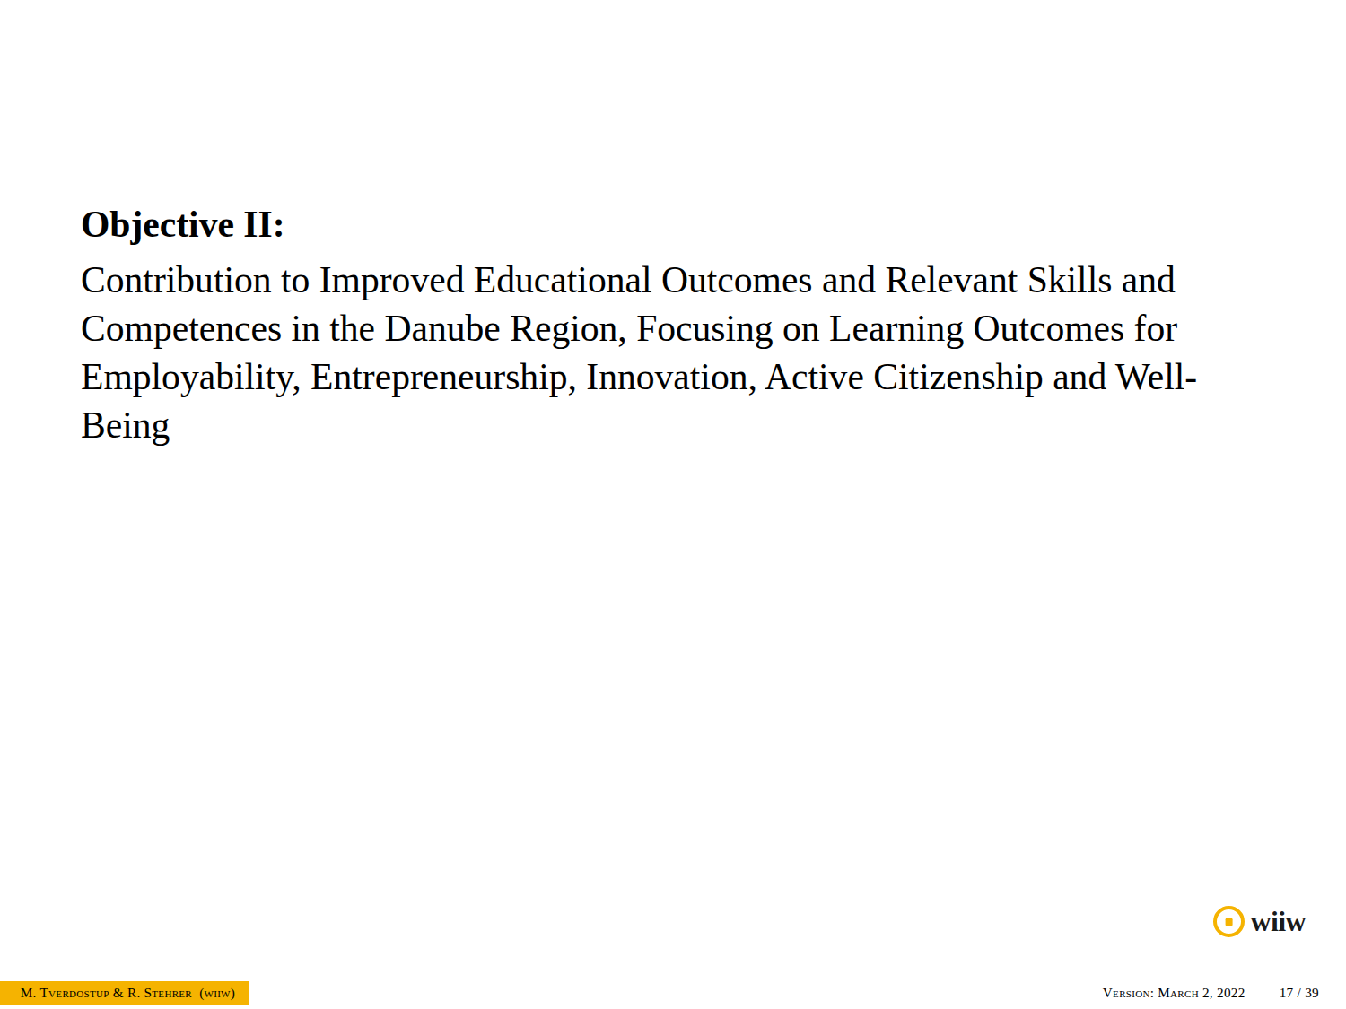Objective II:
Contribution to Improved Educational Outcomes and Relevant Skills and Competences in the Danube Region, Focusing on Learning Outcomes for Employability, Entrepreneurship, Innovation, Active Citizenship and Well-Being
wiiw
M. Tverdostup & R. Stehrer (wiiw)
Version: March 2, 2022 17 / 39